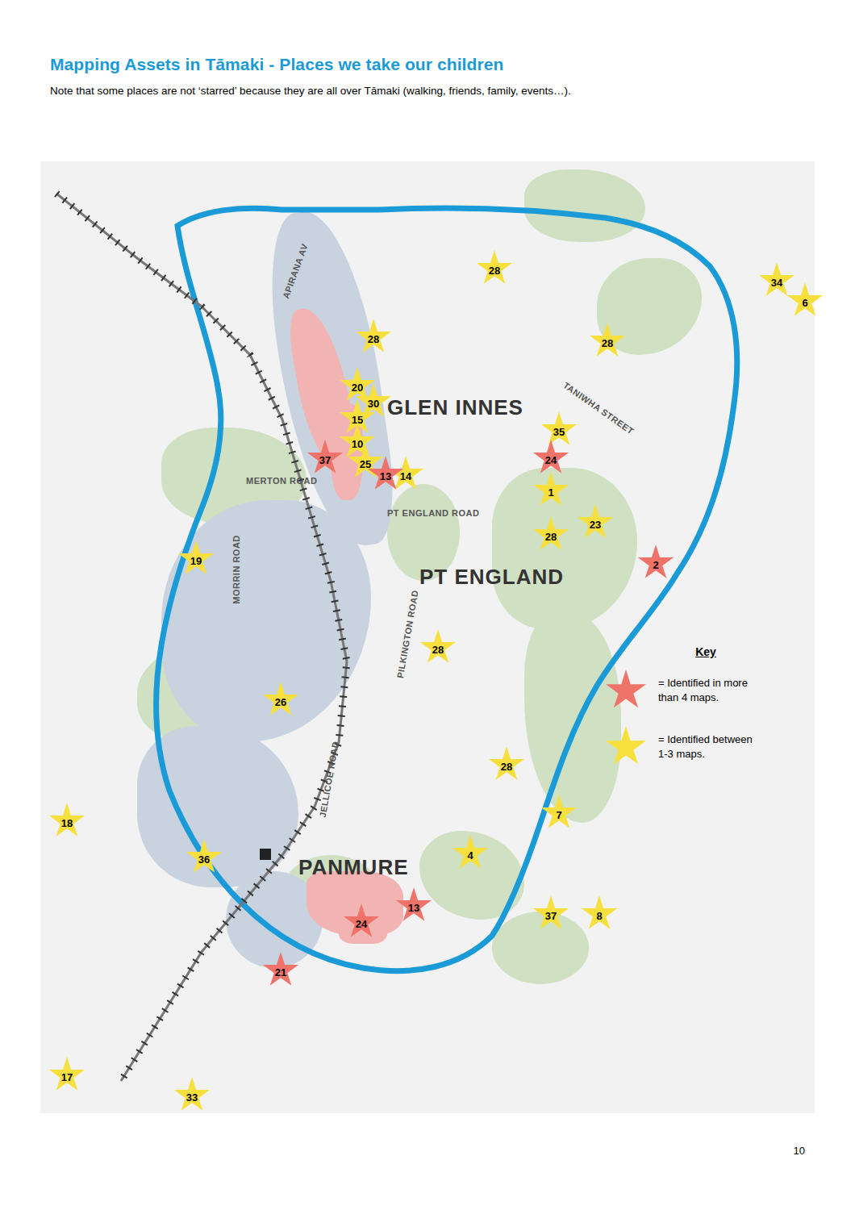Mapping Assets in Tāmaki - Places we take our children
Note that some places are not ‘starred’ because they are all over Tāmaki (walking, friends, family, events…).
GLEN INNES
PT ENGLAND
PANMURE
APIRANA AV
MERTON ROAD
PT ENGLAND ROAD
TANIWHA STREET
MORRIN ROAD
PILKINGTON ROAD
JELLICOE ROAD
28
34
28
28
20
30
15
35
10
25
14
1
23
28
19
28
26
28
7
18
4
36
37
8
6
17
33
37
13
24
2
13
24
21
Key
= Identified in more
than 4 maps.
= Identified between
1-3 maps.
10